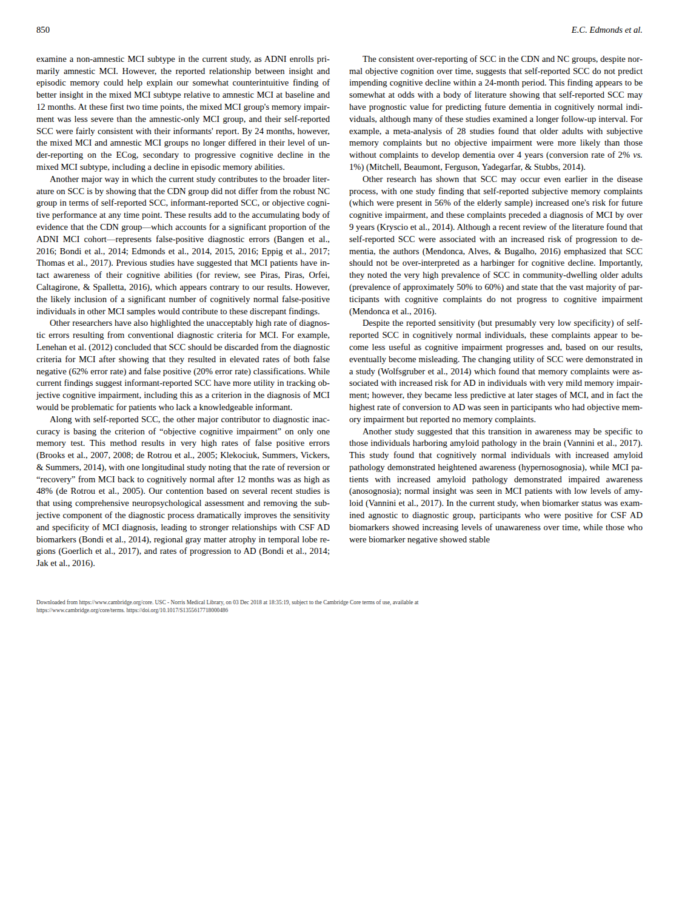850 E.C. Edmonds et al.
examine a non-amnestic MCI subtype in the current study, as ADNI enrolls primarily amnestic MCI. However, the reported relationship between insight and episodic memory could help explain our somewhat counterintuitive finding of better insight in the mixed MCI subtype relative to amnestic MCI at baseline and 12 months. At these first two time points, the mixed MCI group's memory impairment was less severe than the amnestic-only MCI group, and their self-reported SCC were fairly consistent with their informants' report. By 24 months, however, the mixed MCI and amnestic MCI groups no longer differed in their level of under-reporting on the ECog, secondary to progressive cognitive decline in the mixed MCI subtype, including a decline in episodic memory abilities.
Another major way in which the current study contributes to the broader literature on SCC is by showing that the CDN group did not differ from the robust NC group in terms of self-reported SCC, informant-reported SCC, or objective cognitive performance at any time point. These results add to the accumulating body of evidence that the CDN group—which accounts for a significant proportion of the ADNI MCI cohort—represents false-positive diagnostic errors (Bangen et al., 2016; Bondi et al., 2014; Edmonds et al., 2014, 2015, 2016; Eppig et al., 2017; Thomas et al., 2017). Previous studies have suggested that MCI patients have intact awareness of their cognitive abilities (for review, see Piras, Piras, Orfei, Caltagirone, & Spalletta, 2016), which appears contrary to our results. However, the likely inclusion of a significant number of cognitively normal false-positive individuals in other MCI samples would contribute to these discrepant findings.
Other researchers have also highlighted the unacceptably high rate of diagnostic errors resulting from conventional diagnostic criteria for MCI. For example, Lenehan et al. (2012) concluded that SCC should be discarded from the diagnostic criteria for MCI after showing that they resulted in elevated rates of both false negative (62% error rate) and false positive (20% error rate) classifications. While current findings suggest informant-reported SCC have more utility in tracking objective cognitive impairment, including this as a criterion in the diagnosis of MCI would be problematic for patients who lack a knowledgeable informant.
Along with self-reported SCC, the other major contributor to diagnostic inaccuracy is basing the criterion of “objective cognitive impairment” on only one memory test. This method results in very high rates of false positive errors (Brooks et al., 2007, 2008; de Rotrou et al., 2005; Klekociuk, Summers, Vickers, & Summers, 2014), with one longitudinal study noting that the rate of reversion or “recovery” from MCI back to cognitively normal after 12 months was as high as 48% (de Rotrou et al., 2005). Our contention based on several recent studies is that using comprehensive neuropsychological assessment and removing the subjective component of the diagnostic process dramatically improves the sensitivity and specificity of MCI diagnosis, leading to stronger relationships with CSF AD biomarkers (Bondi et al., 2014), regional gray matter atrophy in temporal lobe regions (Goerlich et al., 2017), and rates of progression to AD (Bondi et al., 2014; Jak et al., 2016).
The consistent over-reporting of SCC in the CDN and NC groups, despite normal objective cognition over time, suggests that self-reported SCC do not predict impending cognitive decline within a 24-month period. This finding appears to be somewhat at odds with a body of literature showing that self-reported SCC may have prognostic value for predicting future dementia in cognitively normal individuals, although many of these studies examined a longer follow-up interval. For example, a meta-analysis of 28 studies found that older adults with subjective memory complaints but no objective impairment were more likely than those without complaints to develop dementia over 4 years (conversion rate of 2% vs. 1%) (Mitchell, Beaumont, Ferguson, Yadegarfar, & Stubbs, 2014).
Other research has shown that SCC may occur even earlier in the disease process, with one study finding that self-reported subjective memory complaints (which were present in 56% of the elderly sample) increased one's risk for future cognitive impairment, and these complaints preceded a diagnosis of MCI by over 9 years (Kryscio et al., 2014). Although a recent review of the literature found that self-reported SCC were associated with an increased risk of progression to dementia, the authors (Mendonca, Alves, & Bugalho, 2016) emphasized that SCC should not be over-interpreted as a harbinger for cognitive decline. Importantly, they noted the very high prevalence of SCC in community-dwelling older adults (prevalence of approximately 50% to 60%) and state that the vast majority of participants with cognitive complaints do not progress to cognitive impairment (Mendonca et al., 2016).
Despite the reported sensitivity (but presumably very low specificity) of self-reported SCC in cognitively normal individuals, these complaints appear to become less useful as cognitive impairment progresses and, based on our results, eventually become misleading. The changing utility of SCC were demonstrated in a study (Wolfsgruber et al., 2014) which found that memory complaints were associated with increased risk for AD in individuals with very mild memory impairment; however, they became less predictive at later stages of MCI, and in fact the highest rate of conversion to AD was seen in participants who had objective memory impairment but reported no memory complaints.
Another study suggested that this transition in awareness may be specific to those individuals harboring amyloid pathology in the brain (Vannini et al., 2017). This study found that cognitively normal individuals with increased amyloid pathology demonstrated heightened awareness (hypernosognosia), while MCI patients with increased amyloid pathology demonstrated impaired awareness (anosognosia); normal insight was seen in MCI patients with low levels of amyloid (Vannini et al., 2017). In the current study, when biomarker status was examined agnostic to diagnostic group, participants who were positive for CSF AD biomarkers showed increasing levels of unawareness over time, while those who were biomarker negative showed stable
Downloaded from https://www.cambridge.org/core. USC - Norris Medical Library, on 03 Dec 2018 at 18:35:19, subject to the Cambridge Core terms of use, available at https://www.cambridge.org/core/terms. https://doi.org/10.1017/S1355617718000486